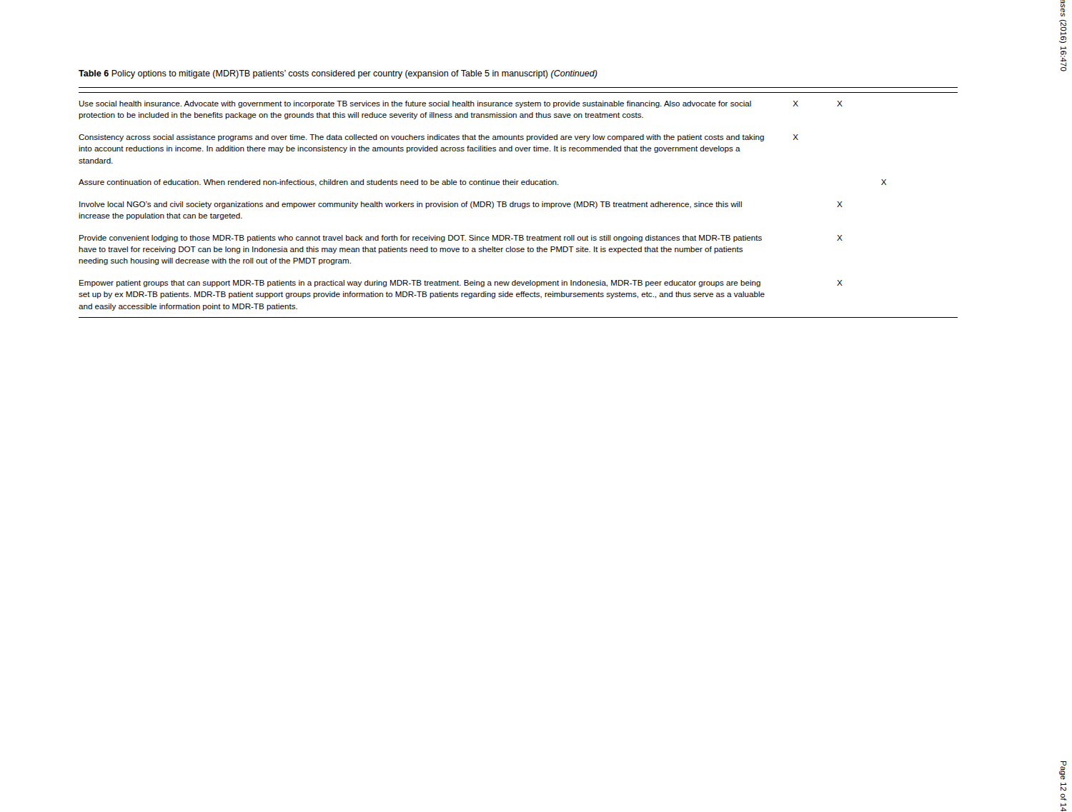van den Hof et al. BMC Infectious Diseases (2016) 16:470
Page 12 of 14
Table 6 Policy options to mitigate (MDR)TB patients’ costs considered per country (expansion of Table 5 in manuscript) (Continued)
| Use social health insurance. Advocate with government to incorporate TB services in the future social health insurance system to provide sustainable financing. Also advocate for social protection to be included in the benefits package on the grounds that this will reduce severity of illness and transmission and thus save on treatment costs. | X | X | | |
| Consistency across social assistance programs and over time. The data collected on vouchers indicates that the amounts provided are very low compared with the patient costs and taking into account reductions in income. In addition there may be inconsistency in the amounts provided across facilities and over time. It is recommended that the government develops a standard. | X | | | |
| Assure continuation of education. When rendered non-infectious, children and students need to be able to continue their education. | | | X | |
| Involve local NGO’s and civil society organizations and empower community health workers in provision of (MDR) TB drugs to improve (MDR) TB treatment adherence, since this will increase the population that can be targeted. | | X | | |
| Provide convenient lodging to those MDR-TB patients who cannot travel back and forth for receiving DOT. Since MDR-TB treatment roll out is still ongoing distances that MDR-TB patients have to travel for receiving DOT can be long in Indonesia and this may mean that patients need to move to a shelter close to the PMDT site. It is expected that the number of patients needing such housing will decrease with the roll out of the PMDT program. | | X | | |
| Empower patient groups that can support MDR-TB patients in a practical way during MDR-TB treatment. Being a new development in Indonesia, MDR-TB peer educator groups are being set up by ex MDR-TB patients. MDR-TB patient support groups provide information to MDR-TB patients regarding side effects, reimbursements systems, etc., and thus serve as a valuable and easily accessible information point to MDR-TB patients. | | X | | |